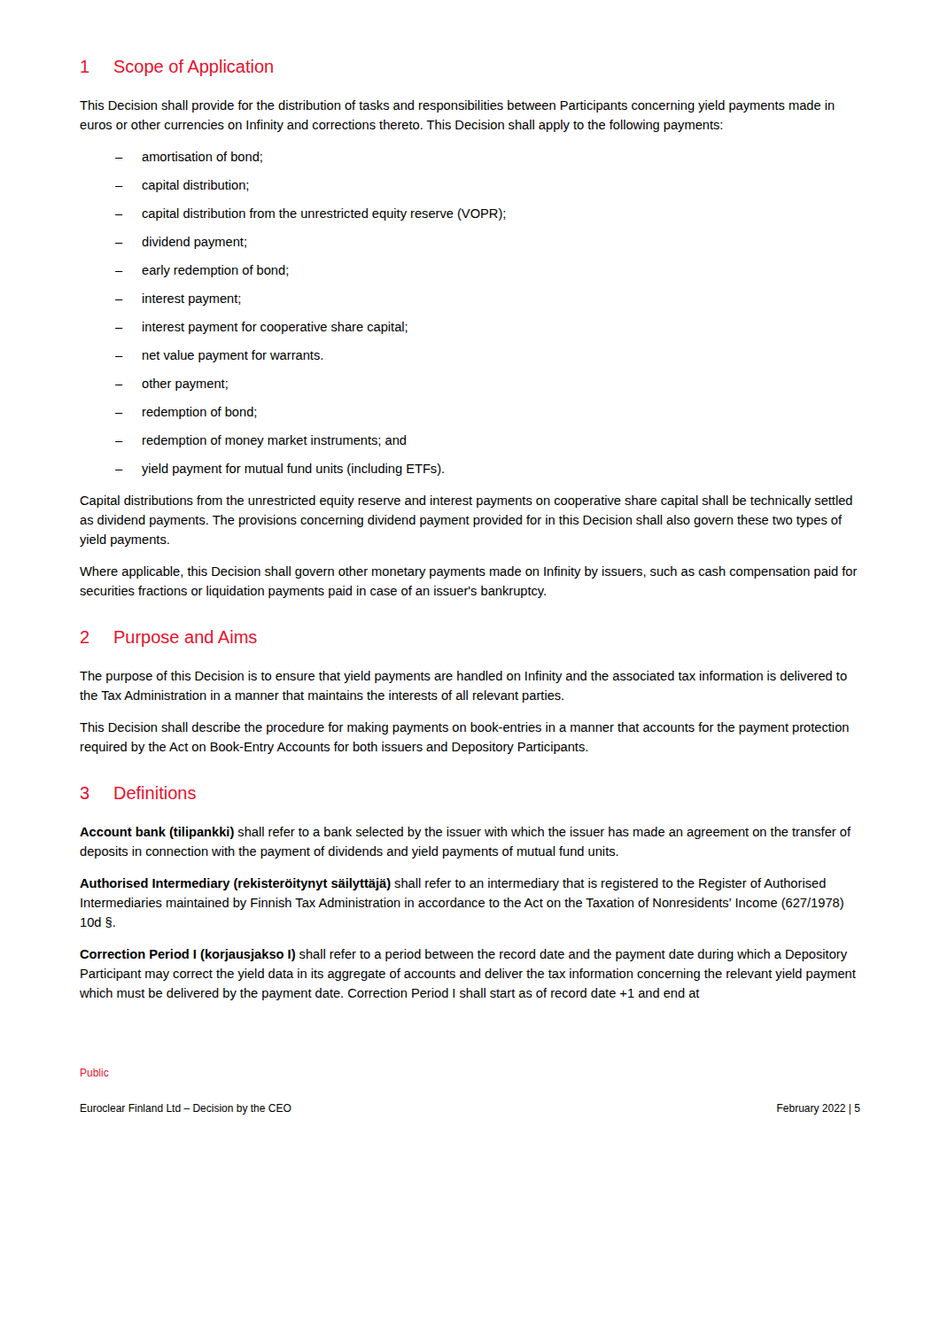1 Scope of Application
This Decision shall provide for the distribution of tasks and responsibilities between Participants concerning yield payments made in euros or other currencies on Infinity and corrections thereto. This Decision shall apply to the following payments:
amortisation of bond;
capital distribution;
capital distribution from the unrestricted equity reserve (VOPR);
dividend payment;
early redemption of bond;
interest payment;
interest payment for cooperative share capital;
net value payment for warrants.
other payment;
redemption of bond;
redemption of money market instruments; and
yield payment for mutual fund units (including ETFs).
Capital distributions from the unrestricted equity reserve and interest payments on cooperative share capital shall be technically settled as dividend payments. The provisions concerning dividend payment provided for in this Decision shall also govern these two types of yield payments.
Where applicable, this Decision shall govern other monetary payments made on Infinity by issuers, such as cash compensation paid for securities fractions or liquidation payments paid in case of an issuer's bankruptcy.
2 Purpose and Aims
The purpose of this Decision is to ensure that yield payments are handled on Infinity and the associated tax information is delivered to the Tax Administration in a manner that maintains the interests of all relevant parties.
This Decision shall describe the procedure for making payments on book-entries in a manner that accounts for the payment protection required by the Act on Book-Entry Accounts for both issuers and Depository Participants.
3 Definitions
Account bank (tilipankki) shall refer to a bank selected by the issuer with which the issuer has made an agreement on the transfer of deposits in connection with the payment of dividends and yield payments of mutual fund units.
Authorised Intermediary (rekisteröitynyt säilyttäjä) shall refer to an intermediary that is registered to the Register of Authorised Intermediaries maintained by Finnish Tax Administration in accordance to the Act on the Taxation of Nonresidents' Income (627/1978) 10d §.
Correction Period I (korjausjakso I) shall refer to a period between the record date and the payment date during which a Depository Participant may correct the yield data in its aggregate of accounts and deliver the tax information concerning the relevant yield payment which must be delivered by the payment date. Correction Period I shall start as of record date +1 and end at
Public
Euroclear Finland Ltd – Decision by the CEO February 2022 | 5